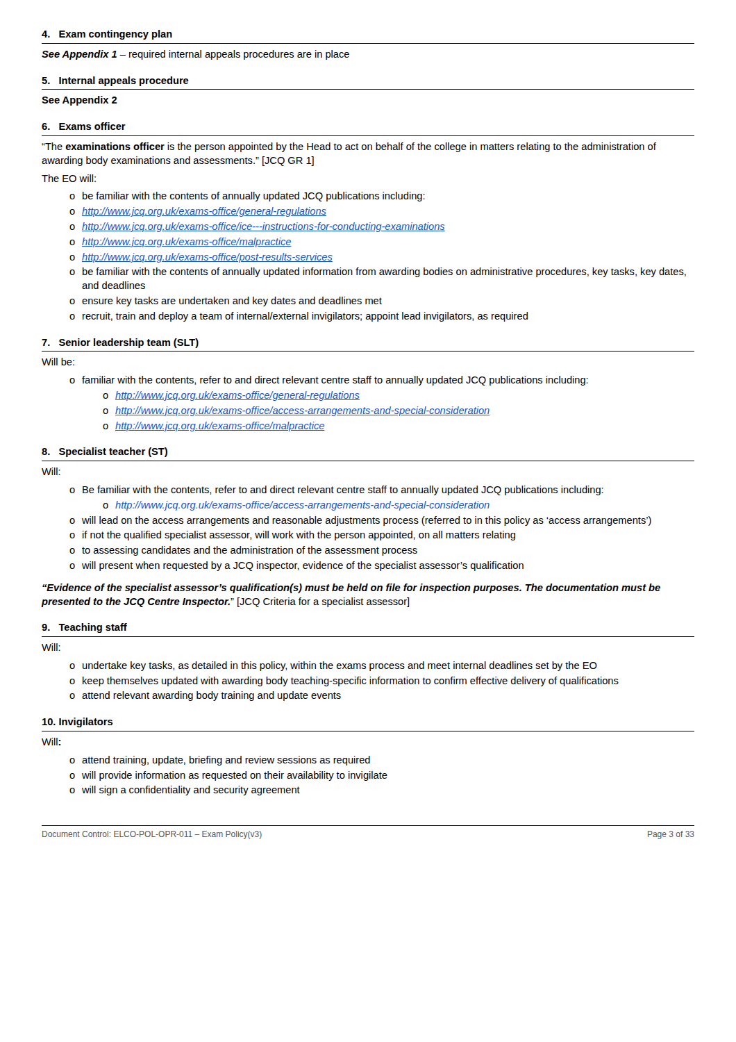4. Exam contingency plan
See Appendix 1 – required internal appeals procedures are in place
5. Internal appeals procedure
See Appendix 2
6. Exams officer
“The examinations officer is the person appointed by the Head to act on behalf of the college in matters relating to the administration of awarding body examinations and assessments.” [JCQ GR 1]
The EO will:
be familiar with the contents of annually updated JCQ publications including:
http://www.jcq.org.uk/exams-office/general-regulations
http://www.jcq.org.uk/exams-office/ice---instructions-for-conducting-examinations
http://www.jcq.org.uk/exams-office/malpractice
http://www.jcq.org.uk/exams-office/post-results-services
be familiar with the contents of annually updated information from awarding bodies on administrative procedures, key tasks, key dates, and deadlines
ensure key tasks are undertaken and key dates and deadlines met
recruit, train and deploy a team of internal/external invigilators; appoint lead invigilators, as required
7. Senior leadership team (SLT)
Will be:
familiar with the contents, refer to and direct relevant centre staff to annually updated JCQ publications including:
http://www.jcq.org.uk/exams-office/general-regulations
http://www.jcq.org.uk/exams-office/access-arrangements-and-special-consideration
http://www.jcq.org.uk/exams-office/malpractice
8. Specialist teacher (ST)
Will:
Be familiar with the contents, refer to and direct relevant centre staff to annually updated JCQ publications including:
http://www.jcq.org.uk/exams-office/access-arrangements-and-special-consideration
will lead on the access arrangements and reasonable adjustments process (referred to in this policy as ‘access arrangements’)
if not the qualified specialist assessor, will work with the person appointed, on all matters relating
to assessing candidates and the administration of the assessment process
will present when requested by a JCQ inspector, evidence of the specialist assessor’s qualification
“Evidence of the specialist assessor’s qualification(s) must be held on file for inspection purposes. The documentation must be presented to the JCQ Centre Inspector.” [JCQ Criteria for a specialist assessor]
9. Teaching staff
Will:
undertake key tasks, as detailed in this policy, within the exams process and meet internal deadlines set by the EO
keep themselves updated with awarding body teaching-specific information to confirm effective delivery of qualifications
attend relevant awarding body training and update events
10. Invigilators
Will:
attend training, update, briefing and review sessions as required
will provide information as requested on their availability to invigilate
will sign a confidentiality and security agreement
Document Control: ELCO-POL-OPR-011 – Exam Policy(v3) Page 3 of 33